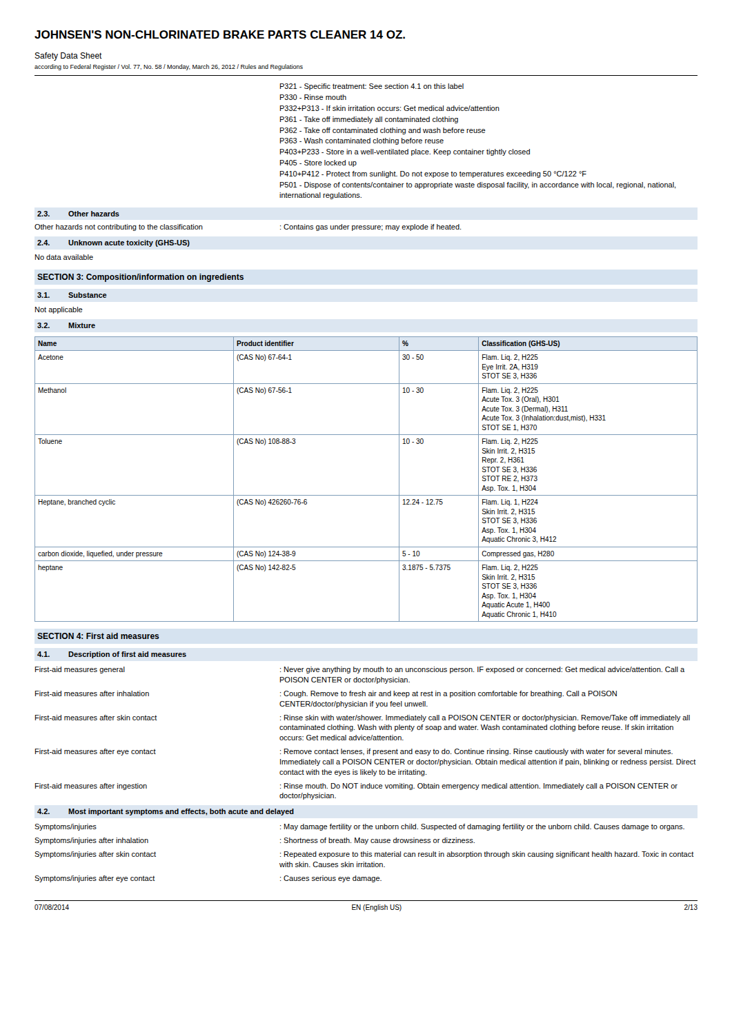JOHNSEN'S NON-CHLORINATED BRAKE PARTS CLEANER 14 OZ.
Safety Data Sheet
according to Federal Register / Vol. 77, No. 58 / Monday, March 26, 2012 / Rules and Regulations
P321 - Specific treatment: See section 4.1 on this label
P330 - Rinse mouth
P332+P313 - If skin irritation occurs: Get medical advice/attention
P361 - Take off immediately all contaminated clothing
P362 - Take off contaminated clothing and wash before reuse
P363 - Wash contaminated clothing before reuse
P403+P233 - Store in a well-ventilated place. Keep container tightly closed
P405 - Store locked up
P410+P412 - Protect from sunlight. Do not expose to temperatures exceeding 50 °C/122 °F
P501 - Dispose of contents/container to appropriate waste disposal facility, in accordance with local, regional, national, international regulations.
2.3. Other hazards
Other hazards not contributing to the classification : Contains gas under pressure; may explode if heated.
2.4. Unknown acute toxicity (GHS-US)
No data available
SECTION 3: Composition/information on ingredients
3.1. Substance
Not applicable
3.2. Mixture
| Name | Product identifier | % | Classification (GHS-US) |
| --- | --- | --- | --- |
| Acetone | (CAS No) 67-64-1 | 30 - 50 | Flam. Liq. 2, H225 Eye Irrit. 2A, H319 STOT SE 3, H336 |
| Methanol | (CAS No) 67-56-1 | 10 - 30 | Flam. Liq. 2, H225 Acute Tox. 3 (Oral), H301 Acute Tox. 3 (Dermal), H311 Acute Tox. 3 (Inhalation:dust,mist), H331 STOT SE 1, H370 |
| Toluene | (CAS No) 108-88-3 | 10 - 30 | Flam. Liq. 2, H225 Skin Irrit. 2, H315 Repr. 2, H361 STOT SE 3, H336 STOT RE 2, H373 Asp. Tox. 1, H304 |
| Heptane, branched cyclic | (CAS No) 426260-76-6 | 12.24 - 12.75 | Flam. Liq. 1, H224 Skin Irrit. 2, H315 STOT SE 3, H336 Asp. Tox. 1, H304 Aquatic Chronic 3, H412 |
| carbon dioxide, liquefied, under pressure | (CAS No) 124-38-9 | 5 - 10 | Compressed gas, H280 |
| heptane | (CAS No) 142-82-5 | 3.1875 - 5.7375 | Flam. Liq. 2, H225 Skin Irrit. 2, H315 STOT SE 3, H336 Asp. Tox. 1, H304 Aquatic Acute 1, H400 Aquatic Chronic 1, H410 |
SECTION 4: First aid measures
4.1. Description of first aid measures
First-aid measures general : Never give anything by mouth to an unconscious person. IF exposed or concerned: Get medical advice/attention. Call a POISON CENTER or doctor/physician.
First-aid measures after inhalation : Cough. Remove to fresh air and keep at rest in a position comfortable for breathing. Call a POISON CENTER/doctor/physician if you feel unwell.
First-aid measures after skin contact : Rinse skin with water/shower. Immediately call a POISON CENTER or doctor/physician. Remove/Take off immediately all contaminated clothing. Wash with plenty of soap and water. Wash contaminated clothing before reuse. If skin irritation occurs: Get medical advice/attention.
First-aid measures after eye contact : Remove contact lenses, if present and easy to do. Continue rinsing. Rinse cautiously with water for several minutes. Immediately call a POISON CENTER or doctor/physician. Obtain medical attention if pain, blinking or redness persist. Direct contact with the eyes is likely to be irritating.
First-aid measures after ingestion : Rinse mouth. Do NOT induce vomiting. Obtain emergency medical attention. Immediately call a POISON CENTER or doctor/physician.
4.2. Most important symptoms and effects, both acute and delayed
Symptoms/injuries : May damage fertility or the unborn child. Suspected of damaging fertility or the unborn child. Causes damage to organs.
Symptoms/injuries after inhalation : Shortness of breath. May cause drowsiness or dizziness.
Symptoms/injuries after skin contact : Repeated exposure to this material can result in absorption through skin causing significant health hazard. Toxic in contact with skin. Causes skin irritation.
Symptoms/injuries after eye contact : Causes serious eye damage.
07/08/2014 2/13
EN (English US)